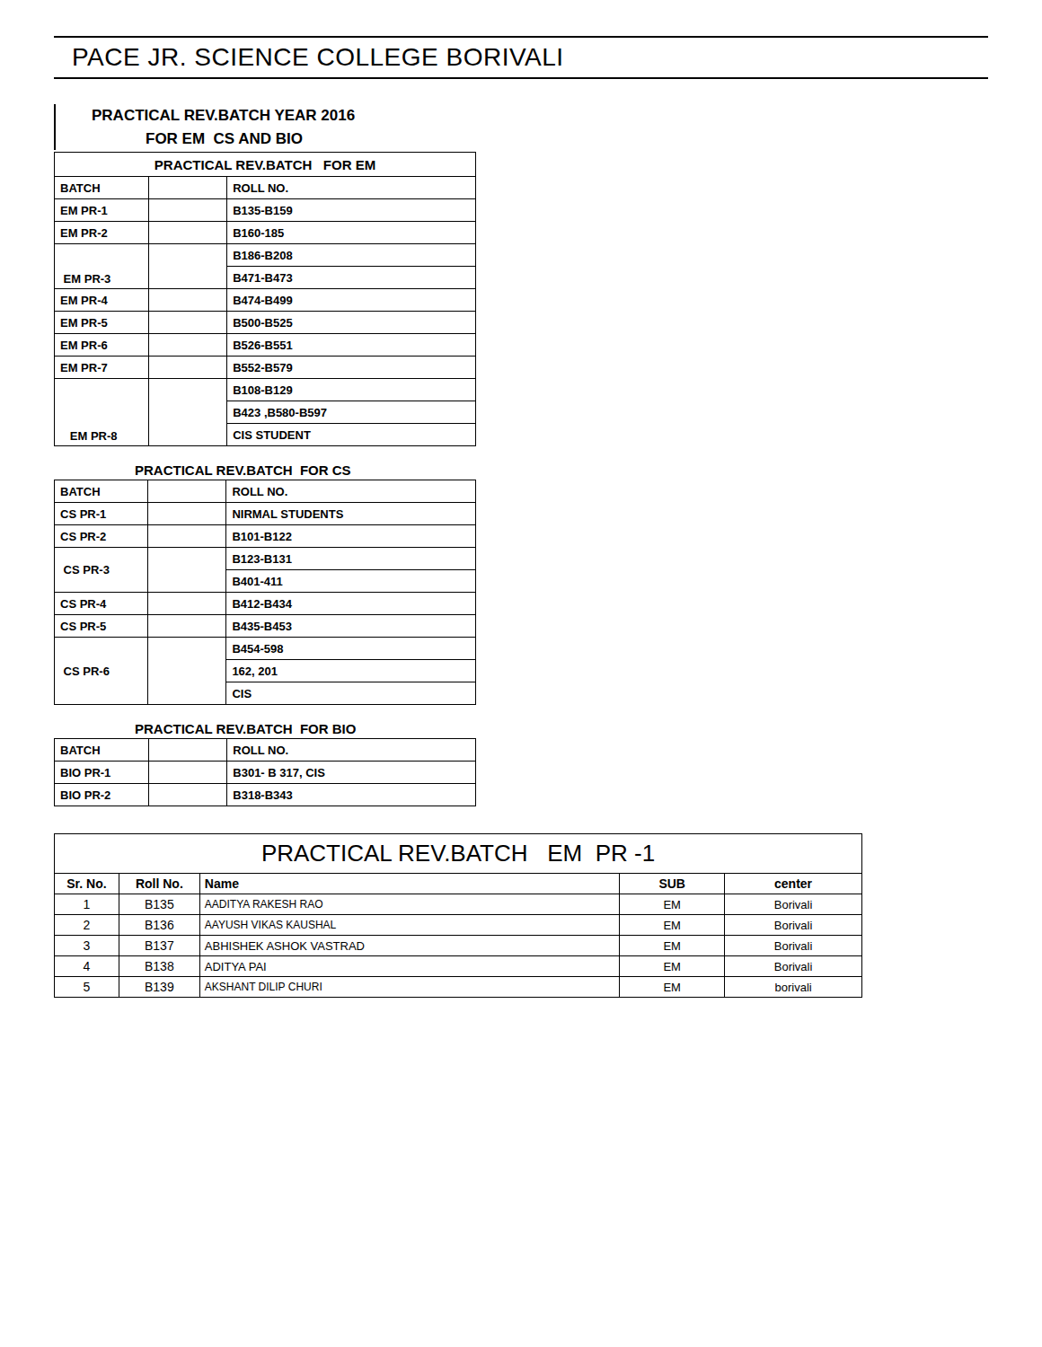PACE JR. SCIENCE COLLEGE BORIVALI
PRACTICAL REV.BATCH YEAR 2016 FOR EM CS AND BIO
| PRACTICAL REV.BATCH FOR EM |
| --- |
| BATCH | | ROLL NO. |
| EM PR-1 | | B135-B159 |
| EM PR-2 | | B160-185 |
| EM PR-3 | | B186-B208 |
| B471-B473 |
| EM PR-4 | | B474-B499 |
| EM PR-5 | | B500-B525 |
| EM PR-6 | | B526-B551 |
| EM PR-7 | | B552-B579 |
| EM PR-8 | | B108-B129 |
| B423 ,B580-B597 |
| CIS STUDENT |
PRACTICAL REV.BATCH FOR CS
| BATCH | | ROLL NO. |
| CS PR-1 | | NIRMAL STUDENTS |
| CS PR-2 | | B101-B122 |
| CS PR-3 | | B123-B131 |
| B401-411 |
| CS PR-4 | | B412-B434 |
| CS PR-5 | | B435-B453 |
| CS PR-6 | | B454-598 |
| 162, 201 |
| CIS |
PRACTICAL REV.BATCH FOR BIO
| BATCH | | ROLL NO. |
| BIO PR-1 | | B301- B 317, CIS |
| BIO PR-2 | | B318-B343 |
PRACTICAL REV.BATCH EM PR -1
| Sr. No. | Roll No. | Name | SUB | center |
| --- | --- | --- | --- | --- |
| 1 | B135 | AADITYA RAKESH RAO | EM | Borivali |
| 2 | B136 | AAYUSH VIKAS KAUSHAL | EM | Borivali |
| 3 | B137 | ABHISHEK ASHOK VASTRAD | EM | Borivali |
| 4 | B138 | ADITYA PAI | EM | Borivali |
| 5 | B139 | AKSHANT DILIP CHURI | EM | borivali |